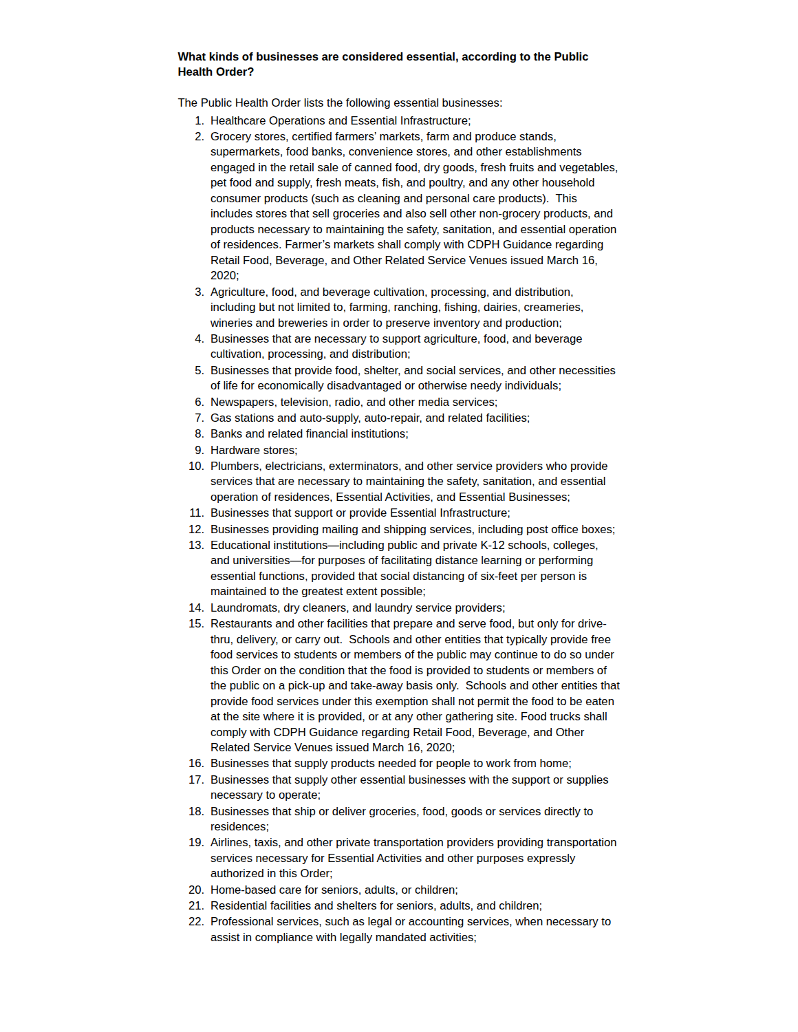What kinds of businesses are considered essential, according to the Public Health Order?
The Public Health Order lists the following essential businesses:
Healthcare Operations and Essential Infrastructure;
Grocery stores, certified farmers’ markets, farm and produce stands, supermarkets, food banks, convenience stores, and other establishments engaged in the retail sale of canned food, dry goods, fresh fruits and vegetables, pet food and supply, fresh meats, fish, and poultry, and any other household consumer products (such as cleaning and personal care products). This includes stores that sell groceries and also sell other non-grocery products, and products necessary to maintaining the safety, sanitation, and essential operation of residences. Farmer’s markets shall comply with CDPH Guidance regarding Retail Food, Beverage, and Other Related Service Venues issued March 16, 2020;
Agriculture, food, and beverage cultivation, processing, and distribution, including but not limited to, farming, ranching, fishing, dairies, creameries, wineries and breweries in order to preserve inventory and production;
Businesses that are necessary to support agriculture, food, and beverage cultivation, processing, and distribution;
Businesses that provide food, shelter, and social services, and other necessities of life for economically disadvantaged or otherwise needy individuals;
Newspapers, television, radio, and other media services;
Gas stations and auto-supply, auto-repair, and related facilities;
Banks and related financial institutions;
Hardware stores;
Plumbers, electricians, exterminators, and other service providers who provide services that are necessary to maintaining the safety, sanitation, and essential operation of residences, Essential Activities, and Essential Businesses;
Businesses that support or provide Essential Infrastructure;
Businesses providing mailing and shipping services, including post office boxes;
Educational institutions—including public and private K-12 schools, colleges, and universities—for purposes of facilitating distance learning or performing essential functions, provided that social distancing of six-feet per person is maintained to the greatest extent possible;
Laundromats, dry cleaners, and laundry service providers;
Restaurants and other facilities that prepare and serve food, but only for drive-thru, delivery, or carry out. Schools and other entities that typically provide free food services to students or members of the public may continue to do so under this Order on the condition that the food is provided to students or members of the public on a pick-up and take-away basis only. Schools and other entities that provide food services under this exemption shall not permit the food to be eaten at the site where it is provided, or at any other gathering site. Food trucks shall comply with CDPH Guidance regarding Retail Food, Beverage, and Other Related Service Venues issued March 16, 2020;
Businesses that supply products needed for people to work from home;
Businesses that supply other essential businesses with the support or supplies necessary to operate;
Businesses that ship or deliver groceries, food, goods or services directly to residences;
Airlines, taxis, and other private transportation providers providing transportation services necessary for Essential Activities and other purposes expressly authorized in this Order;
Home-based care for seniors, adults, or children;
Residential facilities and shelters for seniors, adults, and children;
Professional services, such as legal or accounting services, when necessary to assist in compliance with legally mandated activities;